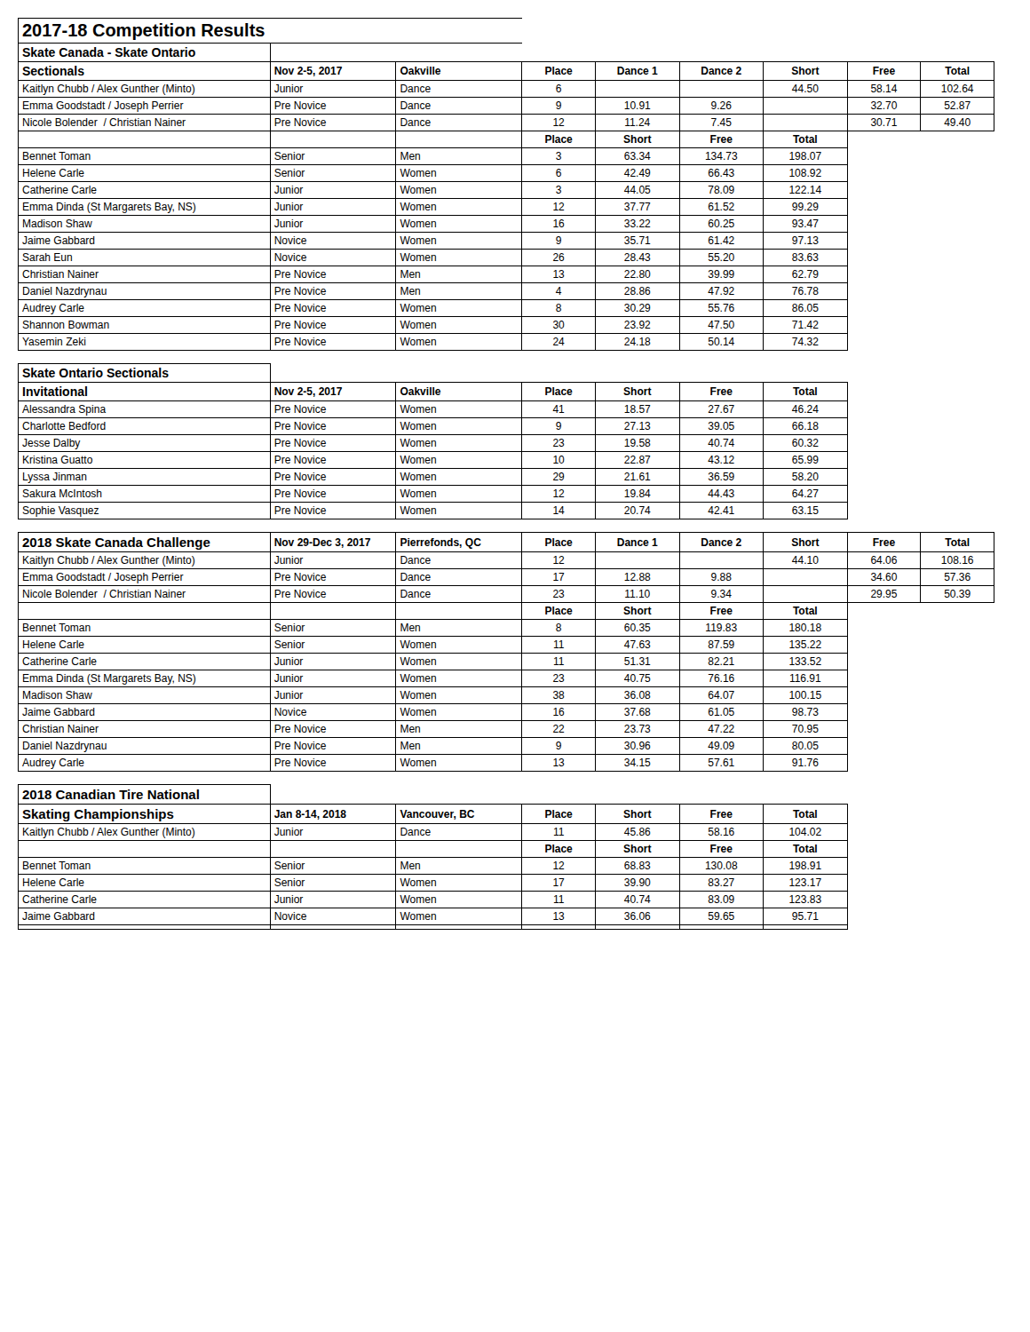| 2017-18 Competition Results | | | | | | |
| Skate Canada - Skate Ontario | | | | | | | | |
| Sectionals | Nov 2-5, 2017 | Oakville | Place | Dance 1 | Dance 2 | Short | Free | Total |
| Kaitlyn Chubb / Alex Gunther (Minto) | Junior | Dance | 6 | | | 44.50 | 58.14 | 102.64 |
| Emma Goodstadt / Joseph Perrier | Pre Novice | Dance | 9 | 10.91 | 9.26 | | 32.70 | 52.87 |
| Nicole Bolender / Christian Nainer | Pre Novice | Dance | 12 | 11.24 | 7.45 | | 30.71 | 49.40 |
| | | | Place | Short | Free | Total | | |
| Bennet Toman | Senior | Men | 3 | 63.34 | 134.73 | 198.07 | | |
| Helene Carle | Senior | Women | 6 | 42.49 | 66.43 | 108.92 | | |
| Catherine Carle | Junior | Women | 3 | 44.05 | 78.09 | 122.14 | | |
| Emma Dinda (St Margarets Bay, NS) | Junior | Women | 12 | 37.77 | 61.52 | 99.29 | | |
| Madison Shaw | Junior | Women | 16 | 33.22 | 60.25 | 93.47 | | |
| Jaime Gabbard | Novice | Women | 9 | 35.71 | 61.42 | 97.13 | | |
| Sarah Eun | Novice | Women | 26 | 28.43 | 55.20 | 83.63 | | |
| Christian Nainer | Pre Novice | Men | 13 | 22.80 | 39.99 | 62.79 | | |
| Daniel Nazdrynau | Pre Novice | Men | 4 | 28.86 | 47.92 | 76.78 | | |
| Audrey Carle | Pre Novice | Women | 8 | 30.29 | 55.76 | 86.05 | | |
| Shannon Bowman | Pre Novice | Women | 30 | 23.92 | 47.50 | 71.42 | | |
| Yasemin Zeki | Pre Novice | Women | 24 | 24.18 | 50.14 | 74.32 | | |
| Skate Ontario Sectionals | | | | | | | | |
| Invitational | Nov 2-5, 2017 | Oakville | Place | Short | Free | Total | | |
| Alessandra Spina | Pre Novice | Women | 41 | 18.57 | 27.67 | 46.24 | | |
| Charlotte Bedford | Pre Novice | Women | 9 | 27.13 | 39.05 | 66.18 | | |
| Jesse Dalby | Pre Novice | Women | 23 | 19.58 | 40.74 | 60.32 | | |
| Kristina Guatto | Pre Novice | Women | 10 | 22.87 | 43.12 | 65.99 | | |
| Lyssa Jinman | Pre Novice | Women | 29 | 21.61 | 36.59 | 58.20 | | |
| Sakura McIntosh | Pre Novice | Women | 12 | 19.84 | 44.43 | 64.27 | | |
| Sophie Vasquez | Pre Novice | Women | 14 | 20.74 | 42.41 | 63.15 | | |
| 2018 Skate Canada Challenge | Nov 29-Dec 3, 2017 | Pierrefonds, QC | Place | Dance 1 | Dance 2 | Short | Free | Total |
| Kaitlyn Chubb / Alex Gunther (Minto) | Junior | Dance | 12 | | | 44.10 | 64.06 | 108.16 |
| Emma Goodstadt / Joseph Perrier | Pre Novice | Dance | 17 | 12.88 | 9.88 | | 34.60 | 57.36 |
| Nicole Bolender / Christian Nainer | Pre Novice | Dance | 23 | 11.10 | 9.34 | | 29.95 | 50.39 |
| | | | Place | Short | Free | Total | | |
| Bennet Toman | Senior | Men | 8 | 60.35 | 119.83 | 180.18 | | |
| Helene Carle | Senior | Women | 11 | 47.63 | 87.59 | 135.22 | | |
| Catherine Carle | Junior | Women | 11 | 51.31 | 82.21 | 133.52 | | |
| Emma Dinda (St Margarets Bay, NS) | Junior | Women | 23 | 40.75 | 76.16 | 116.91 | | |
| Madison Shaw | Junior | Women | 38 | 36.08 | 64.07 | 100.15 | | |
| Jaime Gabbard | Novice | Women | 16 | 37.68 | 61.05 | 98.73 | | |
| Christian Nainer | Pre Novice | Men | 22 | 23.73 | 47.22 | 70.95 | | |
| Daniel Nazdrynau | Pre Novice | Men | 9 | 30.96 | 49.09 | 80.05 | | |
| Audrey Carle | Pre Novice | Women | 13 | 34.15 | 57.61 | 91.76 | | |
| 2018 Canadian Tire National | | | | | | | | |
| Skating Championships | Jan 8-14, 2018 | Vancouver, BC | Place | Short | Free | Total | | |
| Kaitlyn Chubb / Alex Gunther (Minto) | Junior | Dance | 11 | 45.86 | 58.16 | 104.02 | | |
| | | | Place | Short | Free | Total | | |
| Bennet Toman | Senior | Men | 12 | 68.83 | 130.08 | 198.91 | | |
| Helene Carle | Senior | Women | 17 | 39.90 | 83.27 | 123.17 | | |
| Catherine Carle | Junior | Women | 11 | 40.74 | 83.09 | 123.83 | | |
| Jaime Gabbard | Novice | Women | 13 | 36.06 | 59.65 | 95.71 | | |